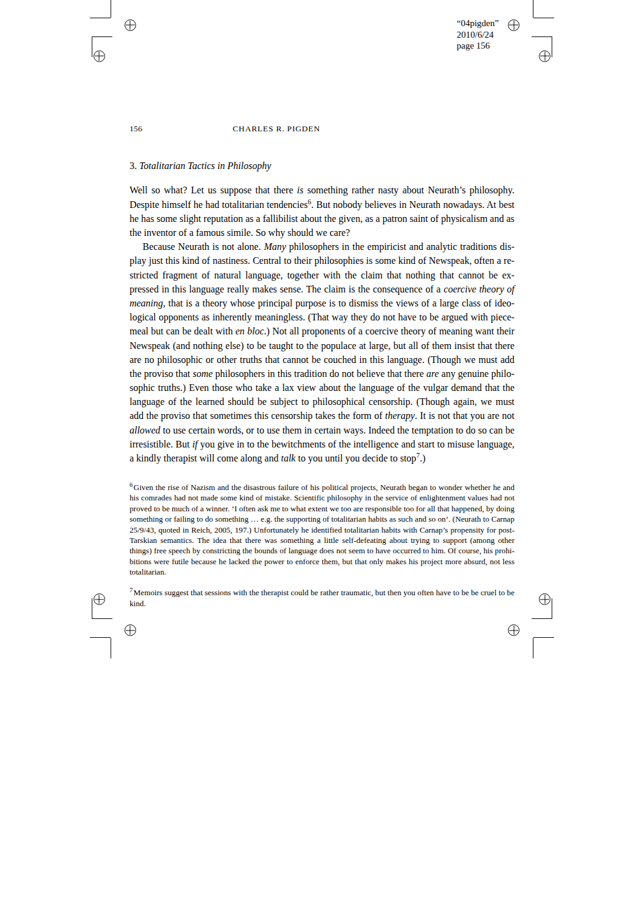“04pigden”
2010/6/24
page 156
156 CHARLES R. PIGDEN
3. Totalitarian Tactics in Philosophy
Well so what? Let us suppose that there is something rather nasty about Neurath’s philosophy. Despite himself he had totalitarian tendencies6. But nobody believes in Neurath nowadays. At best he has some slight reputation as a fallibilist about the given, as a patron saint of physicalism and as the inventor of a famous simile. So why should we care?
Because Neurath is not alone. Many philosophers in the empiricist and analytic traditions display just this kind of nastiness. Central to their philosophies is some kind of Newspeak, often a restricted fragment of natural language, together with the claim that nothing that cannot be expressed in this language really makes sense. The claim is the consequence of a coercive theory of meaning, that is a theory whose principal purpose is to dismiss the views of a large class of ideological opponents as inherently meaningless. (That way they do not have to be argued with piecemeal but can be dealt with en bloc.) Not all proponents of a coercive theory of meaning want their Newspeak (and nothing else) to be taught to the populace at large, but all of them insist that there are no philosophic or other truths that cannot be couched in this language. (Though we must add the proviso that some philosophers in this tradition do not believe that there are any genuine philosophic truths.) Even those who take a lax view about the language of the vulgar demand that the language of the learned should be subject to philosophical censorship. (Though again, we must add the proviso that sometimes this censorship takes the form of therapy. It is not that you are not allowed to use certain words, or to use them in certain ways. Indeed the temptation to do so can be irresistible. But if you give in to the bewitchments of the intelligence and start to misuse language, a kindly therapist will come along and talk to you until you decide to stop7.)
6 Given the rise of Nazism and the disastrous failure of his political projects, Neurath began to wonder whether he and his comrades had not made some kind of mistake. Scientific philosophy in the service of enlightenment values had not proved to be much of a winner. ‘I often ask me to what extent we too are responsible too for all that happened, by doing something or failing to do something … e.g. the supporting of totalitarian habits as such and so on’. (Neurath to Carnap 25/9/43, quoted in Reich, 2005, 197.) Unfortunately he identified totalitarian habits with Carnap’s propensity for post-Tarskian semantics. The idea that there was something a little self-defeating about trying to support (among other things) free speech by constricting the bounds of language does not seem to have occurred to him. Of course, his prohibitions were futile because he lacked the power to enforce them, but that only makes his project more absurd, not less totalitarian.
7 Memoirs suggest that sessions with the therapist could be rather traumatic, but then you often have to be be cruel to be kind.